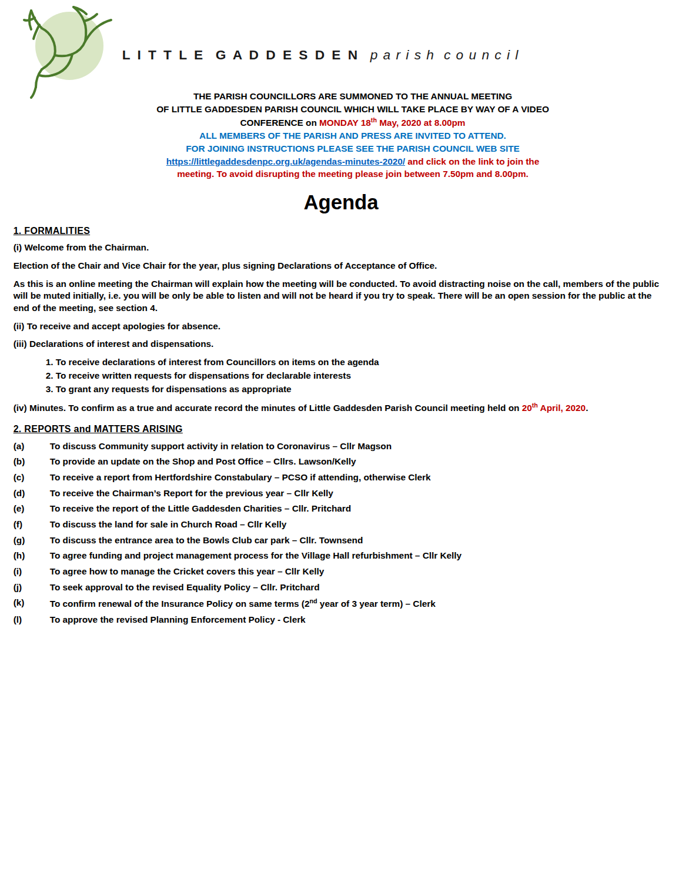L I T T L E G A D D E S D E N p a r i s h c o u n c i l
THE PARISH COUNCILLORS ARE SUMMONED TO THE ANNUAL MEETING
OF LITTLE GADDESDEN PARISH COUNCIL WHICH WILL TAKE PLACE BY WAY OF A VIDEO
CONFERENCE on MONDAY 18th May, 2020 at 8.00pm
ALL MEMBERS OF THE PARISH AND PRESS ARE INVITED TO ATTEND.
FOR JOINING INSTRUCTIONS PLEASE SEE THE PARISH COUNCIL WEB SITE
https://littlegaddesdenpc.org.uk/agendas-minutes-2020/ and click on the link to join the
meeting. To avoid disrupting the meeting please join between 7.50pm and 8.00pm.
Agenda
1. FORMALITIES
(i) Welcome from the Chairman.
Election of the Chair and Vice Chair for the year, plus signing Declarations of Acceptance of Office.
As this is an online meeting the Chairman will explain how the meeting will be conducted. To avoid distracting noise on the call, members of the public will be muted initially, i.e. you will be only be able to listen and will not be heard if you try to speak. There will be an open session for the public at the end of the meeting, see section 4.
(ii) To receive and accept apologies for absence.
(iii) Declarations of interest and dispensations.
To receive declarations of interest from Councillors on items on the agenda
To receive written requests for dispensations for declarable interests
To grant any requests for dispensations as appropriate
(iv) Minutes. To confirm as a true and accurate record the minutes of Little Gaddesden Parish Council meeting held on 20th April, 2020.
2. REPORTS and MATTERS ARISING
| (a) | To discuss Community support activity in relation to Coronavirus – Cllr Magson |
| (b) | To provide an update on the Shop and Post Office – Cllrs. Lawson/Kelly |
| (c) | To receive a report from Hertfordshire Constabulary – PCSO if attending, otherwise Clerk |
| (d) | To receive the Chairman’s Report for the previous year – Cllr Kelly |
| (e) | To receive the report of the Little Gaddesden Charities – Cllr. Pritchard |
| (f) | To discuss the land for sale in Church Road – Cllr Kelly |
| (g) | To discuss the entrance area to the Bowls Club car park – Cllr. Townsend |
| (h) | To agree funding and project management process for the Village Hall refurbishment – Cllr Kelly |
| (i) | To agree how to manage the Cricket covers this year – Cllr Kelly |
| (j) | To seek approval to the revised Equality Policy – Cllr. Pritchard |
| (k) | To confirm renewal of the Insurance Policy on same terms (2 nd year of 3 year term) – Clerk |
| (l) | To approve the revised Planning Enforcement Policy - Clerk |